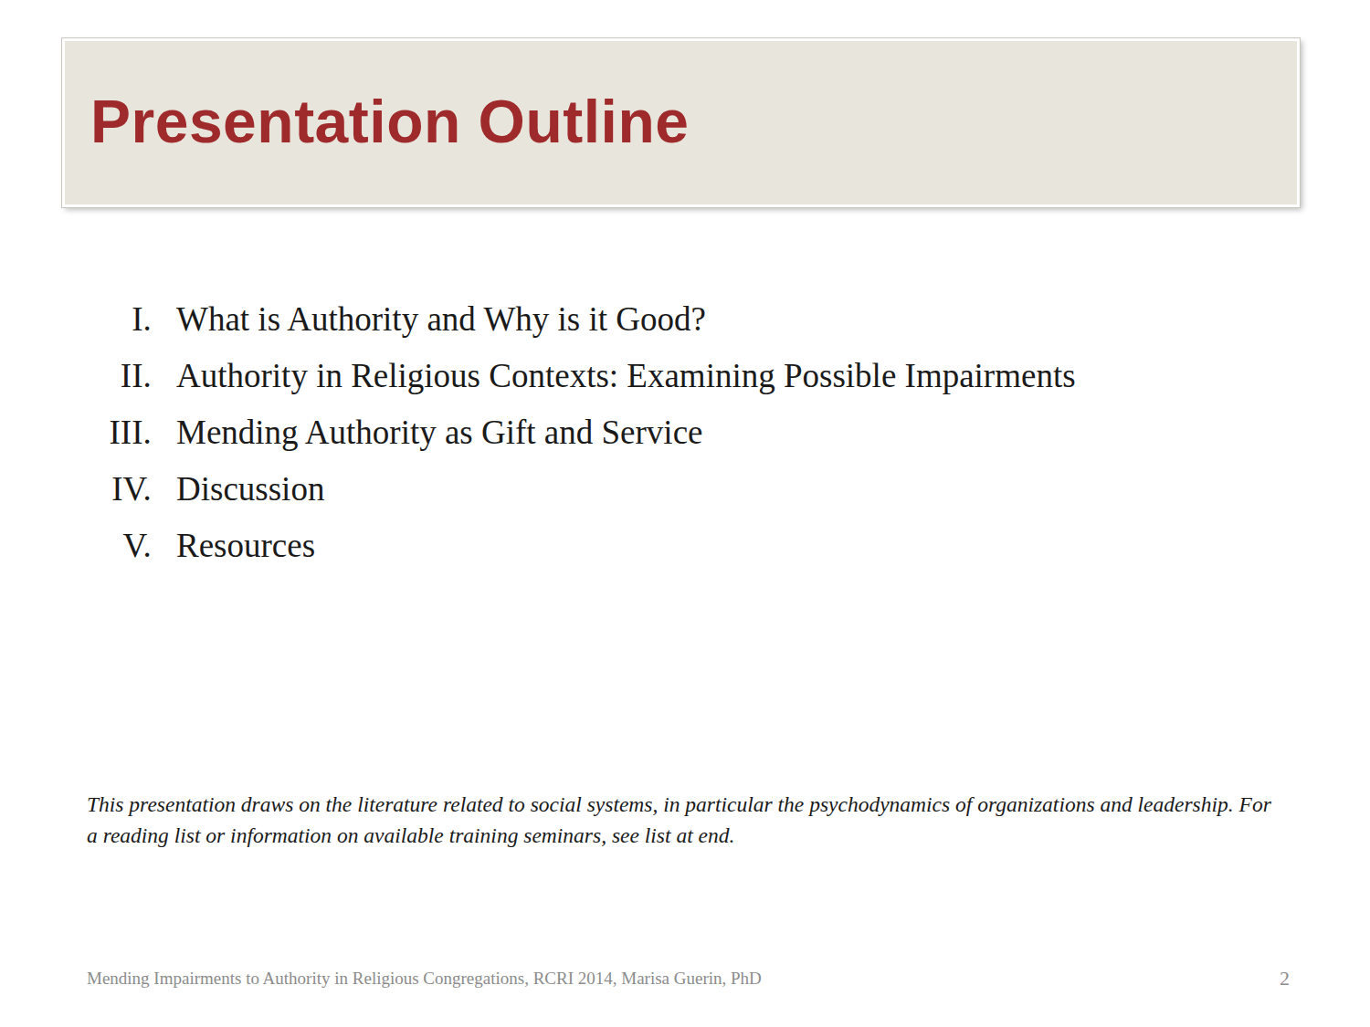Presentation Outline
What is Authority and Why is it Good?
Authority in Religious Contexts: Examining Possible Impairments
Mending Authority as Gift and Service
Discussion
Resources
This presentation draws on the literature related to social systems, in particular the psychodynamics of organizations and leadership. For a reading list or information on available training seminars, see list at end.
Mending Impairments to Authority in Religious Congregations, RCRI 2014, Marisa Guerin, PhD
2